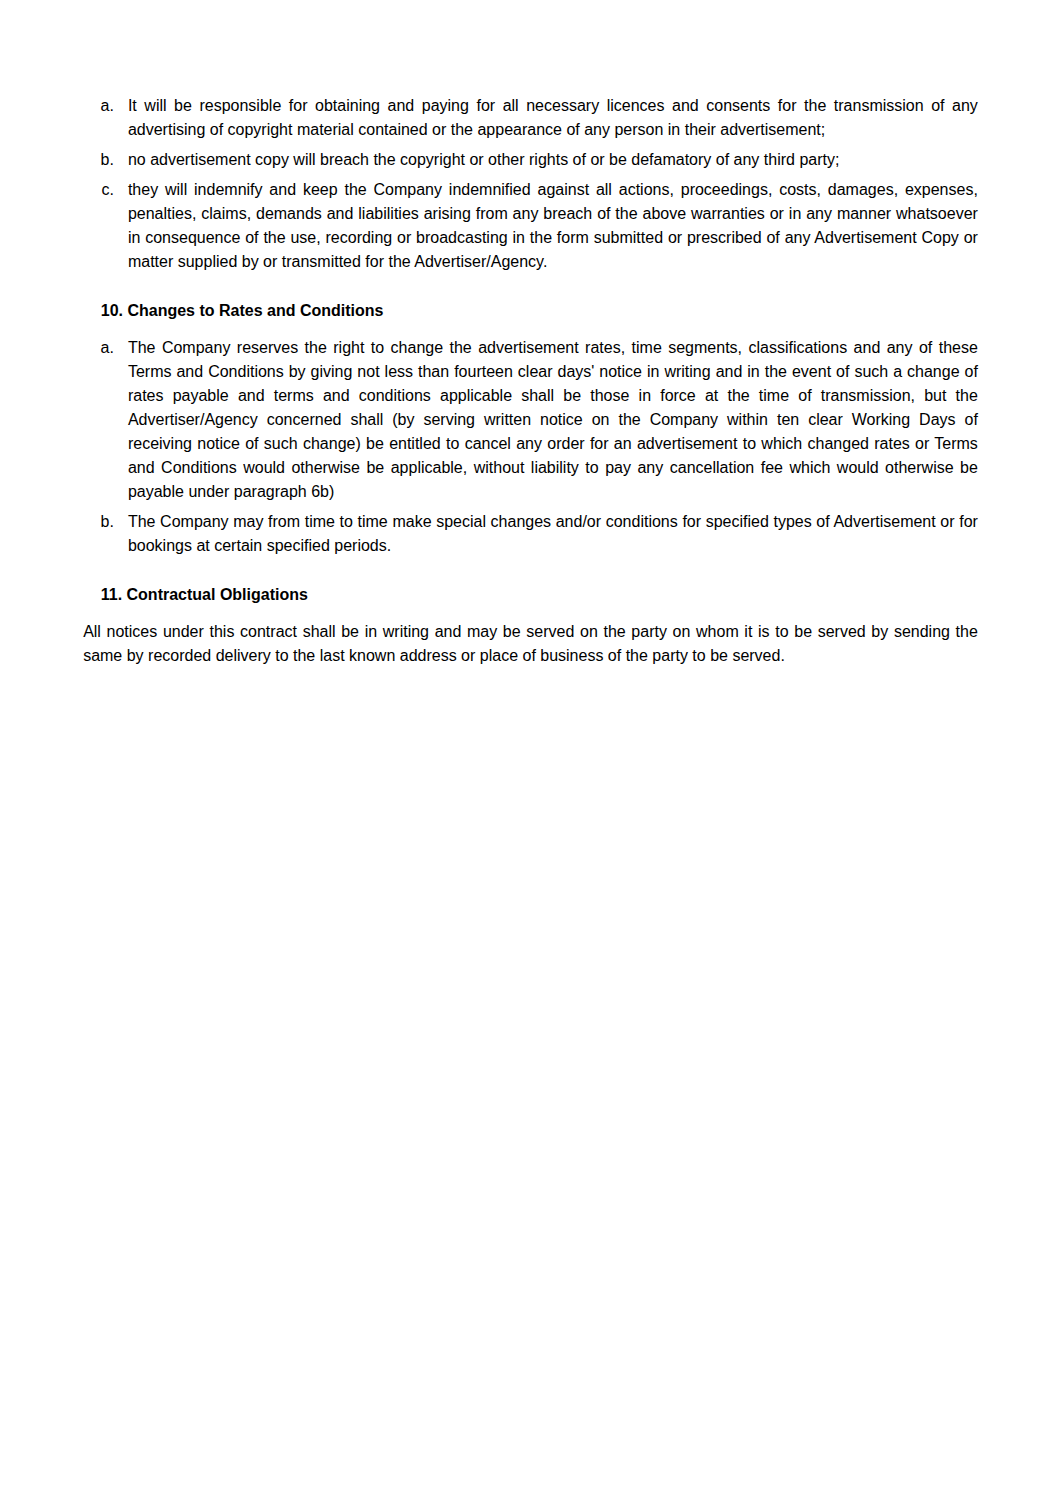It will be responsible for obtaining and paying for all necessary licences and consents for the transmission of any advertising of copyright material contained or the appearance of any person in their advertisement;
no advertisement copy will breach the copyright or other rights of or be defamatory of any third party;
they will indemnify and keep the Company indemnified against all actions, proceedings, costs, damages, expenses, penalties, claims, demands and liabilities arising from any breach of the above warranties or in any manner whatsoever in consequence of the use, recording or broadcasting in the form submitted or prescribed of any Advertisement Copy or matter supplied by or transmitted for the Advertiser/Agency.
10. Changes to Rates and Conditions
The Company reserves the right to change the advertisement rates, time segments, classifications and any of these Terms and Conditions by giving not less than fourteen clear days' notice in writing and in the event of such a change of rates payable and terms and conditions applicable shall be those in force at the time of transmission, but the Advertiser/Agency concerned shall (by serving written notice on the Company within ten clear Working Days of receiving notice of such change) be entitled to cancel any order for an advertisement to which changed rates or Terms and Conditions would otherwise be applicable, without liability to pay any cancellation fee which would otherwise be payable under paragraph 6b)
The Company may from time to time make special changes and/or conditions for specified types of Advertisement or for bookings at certain specified periods.
11. Contractual Obligations
All notices under this contract shall be in writing and may be served on the party on whom it is to be served by sending the same by recorded delivery to the last known address or place of business of the party to be served.